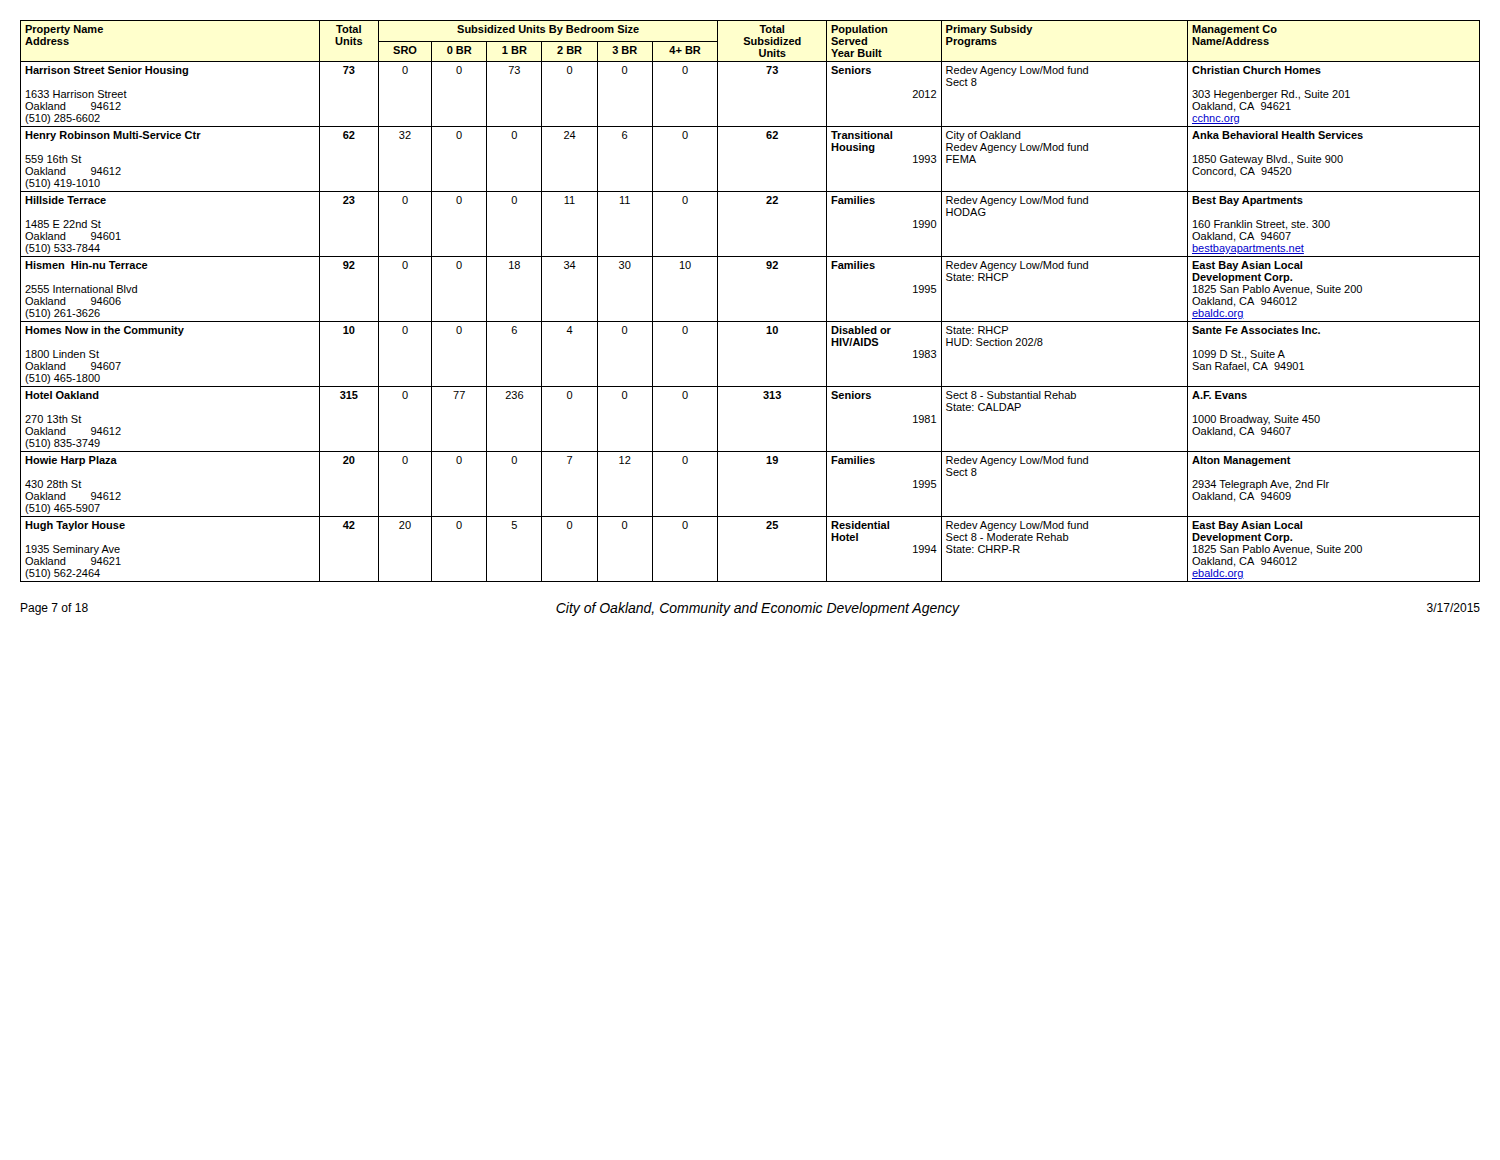| Property Name Address | Total Units | Subsidized Units By Bedroom Size | Total Subsidized Units | Population Served Year Built | Primary Subsidy Programs | Management Co Name/Address |
| --- | --- | --- | --- | --- | --- | --- |
| SRO | 0 BR | 1 BR | 2 BR | 3 BR | 4+ BR |
| Harrison Street Senior Housing 1633 Harrison Street Oakland 94612 (510) 285-6602 | 73 | 0 | 0 | 73 | 0 | 0 | 0 | 73 | Seniors 2012 | Redev Agency Low/Mod fund Sect 8 | Christian Church Homes 303 Hegenberger Rd., Suite 201 Oakland, CA 94621 cchnc.org |
| Henry Robinson Multi-Service Ctr 559 16th St Oakland 94612 (510) 419-1010 | 62 | 32 | 0 | 0 | 24 | 6 | 0 | 62 | Transitional Housing 1993 | City of Oakland Redev Agency Low/Mod fund FEMA | Anka Behavioral Health Services 1850 Gateway Blvd., Suite 900 Concord, CA 94520 |
| Hillside Terrace 1485 E 22nd St Oakland 94601 (510) 533-7844 | 23 | 0 | 0 | 0 | 11 | 11 | 0 | 22 | Families 1990 | Redev Agency Low/Mod fund HODAG | Best Bay Apartments 160 Franklin Street, ste. 300 Oakland, CA 94607 bestbayapartments.net |
| Hismen Hin-nu Terrace 2555 International Blvd Oakland 94606 (510) 261-3626 | 92 | 0 | 0 | 18 | 34 | 30 | 10 | 92 | Families 1995 | Redev Agency Low/Mod fund State: RHCP | East Bay Asian Local Development Corp. 1825 San Pablo Avenue, Suite 200 Oakland, CA 946012 ebaldc.org |
| Homes Now in the Community 1800 Linden St Oakland 94607 (510) 465-1800 | 10 | 0 | 0 | 6 | 4 | 0 | 0 | 10 | Disabled or HIV/AIDS 1983 | State: RHCP HUD: Section 202/8 | Sante Fe Associates Inc. 1099 D St., Suite A San Rafael, CA 94901 |
| Hotel Oakland 270 13th St Oakland 94612 (510) 835-3749 | 315 | 0 | 77 | 236 | 0 | 0 | 0 | 313 | Seniors 1981 | Sect 8 - Substantial Rehab State: CALDAP | A.F. Evans 1000 Broadway, Suite 450 Oakland, CA 94607 |
| Howie Harp Plaza 430 28th St Oakland 94612 (510) 465-5907 | 20 | 0 | 0 | 0 | 7 | 12 | 0 | 19 | Families 1995 | Redev Agency Low/Mod fund Sect 8 | Alton Management 2934 Telegraph Ave, 2nd Flr Oakland, CA 94609 |
| Hugh Taylor House 1935 Seminary Ave Oakland 94621 (510) 562-2464 | 42 | 20 | 0 | 5 | 0 | 0 | 0 | 25 | Residential Hotel 1994 | Redev Agency Low/Mod fund Sect 8 - Moderate Rehab State: CHRP-R | East Bay Asian Local Development Corp. 1825 San Pablo Avenue, Suite 200 Oakland, CA 946012 ebaldc.org |
Page 7 of 18
City of Oakland, Community and Economic Development Agency
3/17/2015